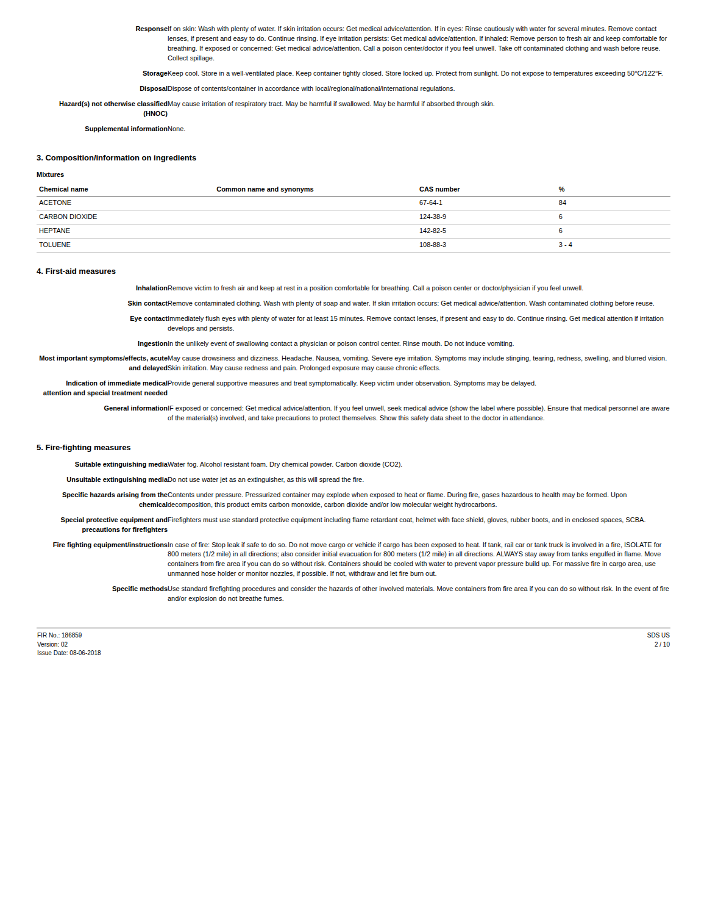| Response | If on skin: Wash with plenty of water. If skin irritation occurs: Get medical advice/attention. If in eyes: Rinse cautiously with water for several minutes. Remove contact lenses, if present and easy to do. Continue rinsing. If eye irritation persists: Get medical advice/attention. If inhaled: Remove person to fresh air and keep comfortable for breathing. If exposed or concerned: Get medical advice/attention. Call a poison center/doctor if you feel unwell. Take off contaminated clothing and wash before reuse. Collect spillage. |
| Storage | Keep cool. Store in a well-ventilated place. Keep container tightly closed. Store locked up. Protect from sunlight. Do not expose to temperatures exceeding 50°C/122°F. |
| Disposal | Dispose of contents/container in accordance with local/regional/national/international regulations. |
| Hazard(s) not otherwise classified (HNOC) | May cause irritation of respiratory tract. May be harmful if swallowed. May be harmful if absorbed through skin. |
| Supplemental information | None. |
3. Composition/information on ingredients
Mixtures
| Chemical name | Common name and synonyms | CAS number | % |
| --- | --- | --- | --- |
| ACETONE | | 67-64-1 | 84 |
| CARBON DIOXIDE | | 124-38-9 | 6 |
| HEPTANE | | 142-82-5 | 6 |
| TOLUENE | | 108-88-3 | 3 - 4 |
4. First-aid measures
| Inhalation | Remove victim to fresh air and keep at rest in a position comfortable for breathing. Call a poison center or doctor/physician if you feel unwell. |
| Skin contact | Remove contaminated clothing. Wash with plenty of soap and water. If skin irritation occurs: Get medical advice/attention. Wash contaminated clothing before reuse. |
| Eye contact | Immediately flush eyes with plenty of water for at least 15 minutes. Remove contact lenses, if present and easy to do. Continue rinsing. Get medical attention if irritation develops and persists. |
| Ingestion | In the unlikely event of swallowing contact a physician or poison control center. Rinse mouth. Do not induce vomiting. |
| Most important symptoms/effects, acute and delayed | May cause drowsiness and dizziness. Headache. Nausea, vomiting. Severe eye irritation. Symptoms may include stinging, tearing, redness, swelling, and blurred vision. Skin irritation. May cause redness and pain. Prolonged exposure may cause chronic effects. |
| Indication of immediate medical attention and special treatment needed | Provide general supportive measures and treat symptomatically. Keep victim under observation. Symptoms may be delayed. |
| General information | IF exposed or concerned: Get medical advice/attention. If you feel unwell, seek medical advice (show the label where possible). Ensure that medical personnel are aware of the material(s) involved, and take precautions to protect themselves. Show this safety data sheet to the doctor in attendance. |
5. Fire-fighting measures
| Suitable extinguishing media | Water fog. Alcohol resistant foam. Dry chemical powder. Carbon dioxide (CO2). |
| Unsuitable extinguishing media | Do not use water jet as an extinguisher, as this will spread the fire. |
| Specific hazards arising from the chemical | Contents under pressure. Pressurized container may explode when exposed to heat or flame. During fire, gases hazardous to health may be formed. Upon decomposition, this product emits carbon monoxide, carbon dioxide and/or low molecular weight hydrocarbons. |
| Special protective equipment and precautions for firefighters | Firefighters must use standard protective equipment including flame retardant coat, helmet with face shield, gloves, rubber boots, and in enclosed spaces, SCBA. |
| Fire fighting equipment/instructions | In case of fire: Stop leak if safe to do so. Do not move cargo or vehicle if cargo has been exposed to heat. If tank, rail car or tank truck is involved in a fire, ISOLATE for 800 meters (1/2 mile) in all directions; also consider initial evacuation for 800 meters (1/2 mile) in all directions. ALWAYS stay away from tanks engulfed in flame. Move containers from fire area if you can do so without risk. Containers should be cooled with water to prevent vapor pressure build up. For massive fire in cargo area, use unmanned hose holder or monitor nozzles, if possible. If not, withdraw and let fire burn out. |
| Specific methods | Use standard firefighting procedures and consider the hazards of other involved materials. Move containers from fire area if you can do so without risk. In the event of fire and/or explosion do not breathe fumes. |
| FIR No.: 186859 Version: 02 Issue Date: 08-06-2018 | SDS US 2 / 10 |